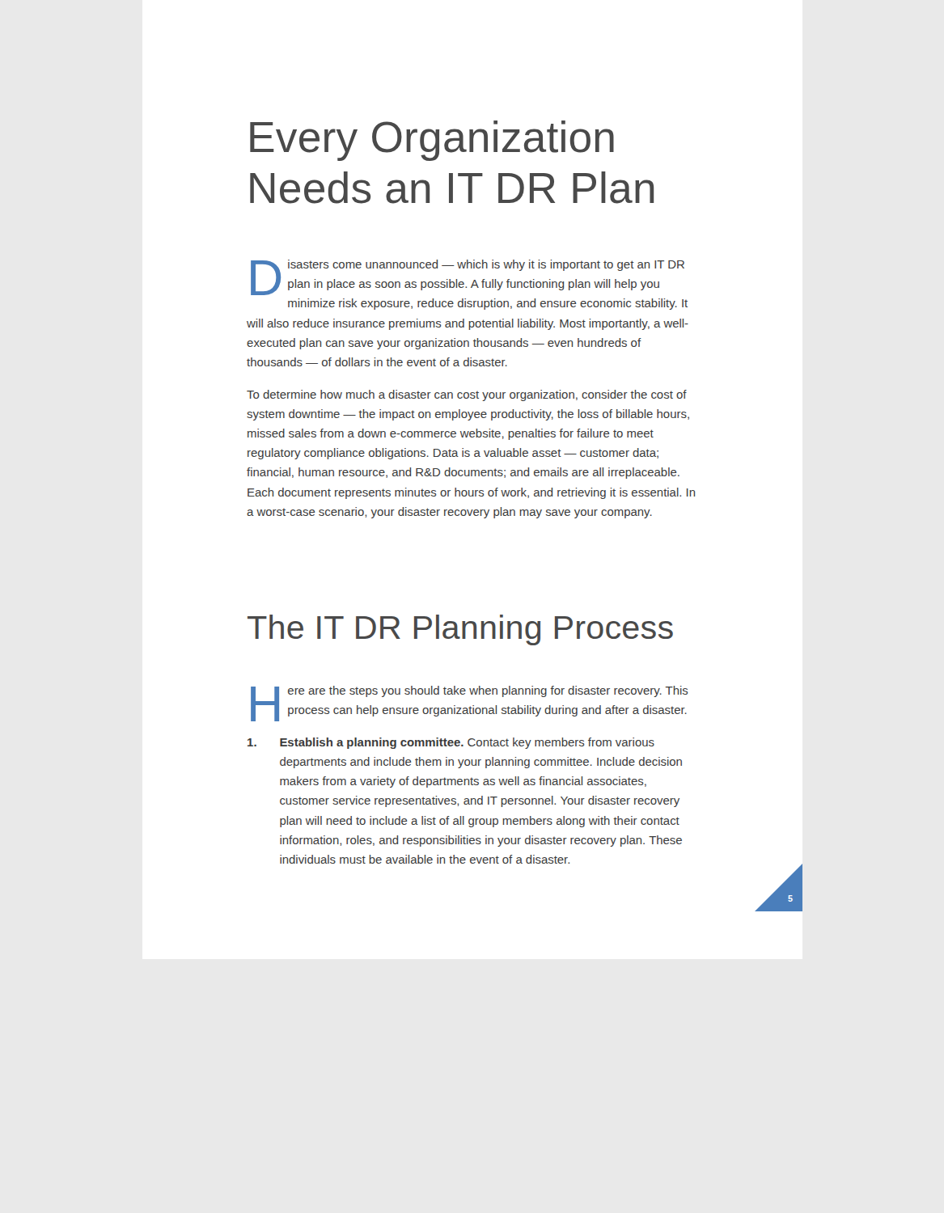Every Organization
Needs an IT DR Plan
Disasters come unannounced — which is why it is important to get an IT DR plan in place as soon as possible. A fully functioning plan will help you minimize risk exposure, reduce disruption, and ensure economic stability. It will also reduce insurance premiums and potential liability. Most importantly, a well-executed plan can save your organization thousands — even hundreds of thousands — of dollars in the event of a disaster.
To determine how much a disaster can cost your organization, consider the cost of system downtime — the impact on employee productivity, the loss of billable hours, missed sales from a down e-commerce website, penalties for failure to meet regulatory compliance obligations. Data is a valuable asset — customer data; financial, human resource, and R&D documents; and emails are all irreplaceable. Each document represents minutes or hours of work, and retrieving it is essential. In a worst-case scenario, your disaster recovery plan may save your company.
The IT DR Planning Process
Here are the steps you should take when planning for disaster recovery. This process can help ensure organizational stability during and after a disaster.
Establish a planning committee. Contact key members from various departments and include them in your planning committee. Include decision makers from a variety of departments as well as financial associates, customer service representatives, and IT personnel. Your disaster recovery plan will need to include a list of all group members along with their contact information, roles, and responsibilities in your disaster recovery plan. These individuals must be available in the event of a disaster.
5